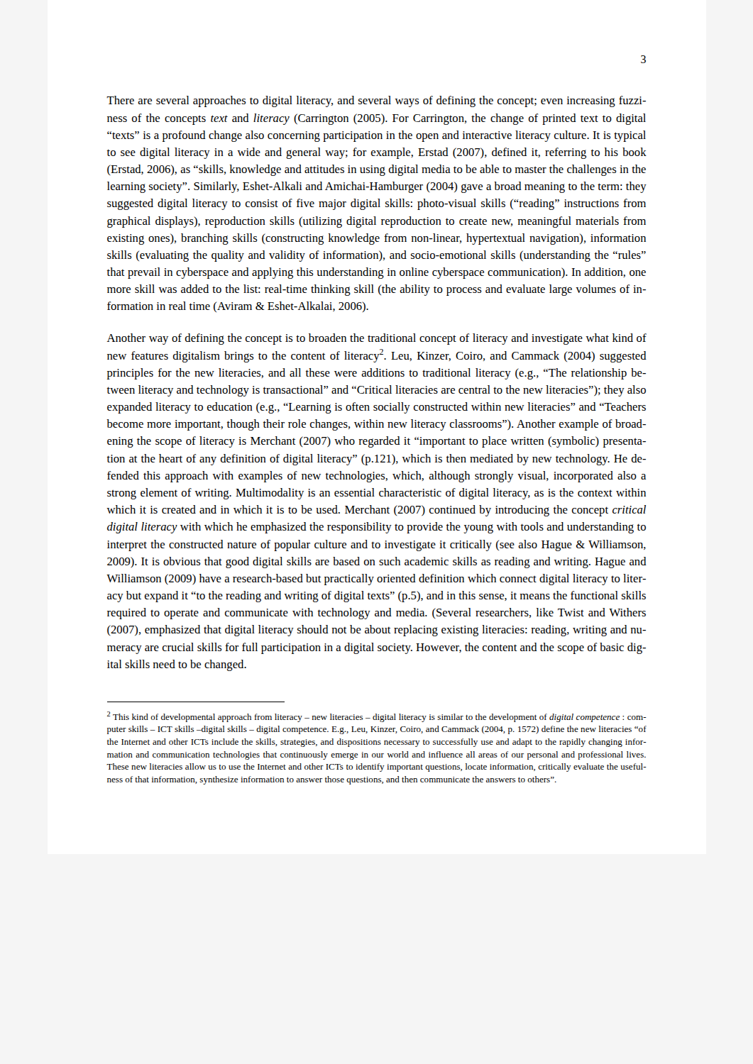3
There are several approaches to digital literacy, and several ways of defining the concept; even increasing fuzziness of the concepts text and literacy (Carrington (2005). For Carrington, the change of printed text to digital “texts” is a profound change also concerning participation in the open and interactive literacy culture. It is typical to see digital literacy in a wide and general way; for example, Erstad (2007), defined it, referring to his book (Erstad, 2006), as “skills, knowledge and attitudes in using digital media to be able to master the challenges in the learning society”. Similarly, Eshet-Alkali and Amichai-Hamburger (2004) gave a broad meaning to the term: they suggested digital literacy to consist of five major digital skills: photo-visual skills (“reading” instructions from graphical displays), reproduction skills (utilizing digital reproduction to create new, meaningful materials from existing ones), branching skills (constructing knowledge from non-linear, hypertextual navigation), information skills (evaluating the quality and validity of information), and socio-emotional skills (understanding the “rules” that prevail in cyberspace and applying this understanding in online cyberspace communication). In addition, one more skill was added to the list: real-time thinking skill (the ability to process and evaluate large volumes of information in real time (Aviram & Eshet-Alkalai, 2006).
Another way of defining the concept is to broaden the traditional concept of literacy and investigate what kind of new features digitalism brings to the content of literacy2. Leu, Kinzer, Coiro, and Cammack (2004) suggested principles for the new literacies, and all these were additions to traditional literacy (e.g., “The relationship between literacy and technology is transactional” and “Critical literacies are central to the new literacies”); they also expanded literacy to education (e.g., “Learning is often socially constructed within new literacies” and “Teachers become more important, though their role changes, within new literacy classrooms”). Another example of broadening the scope of literacy is Merchant (2007) who regarded it “important to place written (symbolic) presentation at the heart of any definition of digital literacy” (p.121), which is then mediated by new technology. He defended this approach with examples of new technologies, which, although strongly visual, incorporated also a strong element of writing. Multimodality is an essential characteristic of digital literacy, as is the context within which it is created and in which it is to be used. Merchant (2007) continued by introducing the concept critical digital literacy with which he emphasized the responsibility to provide the young with tools and understanding to interpret the constructed nature of popular culture and to investigate it critically (see also Hague & Williamson, 2009). It is obvious that good digital skills are based on such academic skills as reading and writing. Hague and Williamson (2009) have a research-based but practically oriented definition which connect digital literacy to literacy but expand it “to the reading and writing of digital texts” (p.5), and in this sense, it means the functional skills required to operate and communicate with technology and media. (Several researchers, like Twist and Withers (2007), emphasized that digital literacy should not be about replacing existing literacies: reading, writing and numeracy are crucial skills for full participation in a digital society. However, the content and the scope of basic digital skills need to be changed.
2 This kind of developmental approach from literacy – new literacies – digital literacy is similar to the development of digital competence : computer skills – ICT skills –digital skills – digital competence. E.g., Leu, Kinzer, Coiro, and Cammack (2004, p. 1572) define the new literacies “of the Internet and other ICTs include the skills, strategies, and dispositions necessary to successfully use and adapt to the rapidly changing information and communication technologies that continuously emerge in our world and influence all areas of our personal and professional lives. These new literacies allow us to use the Internet and other ICTs to identify important questions, locate information, critically evaluate the usefulness of that information, synthesize information to answer those questions, and then communicate the answers to others”.